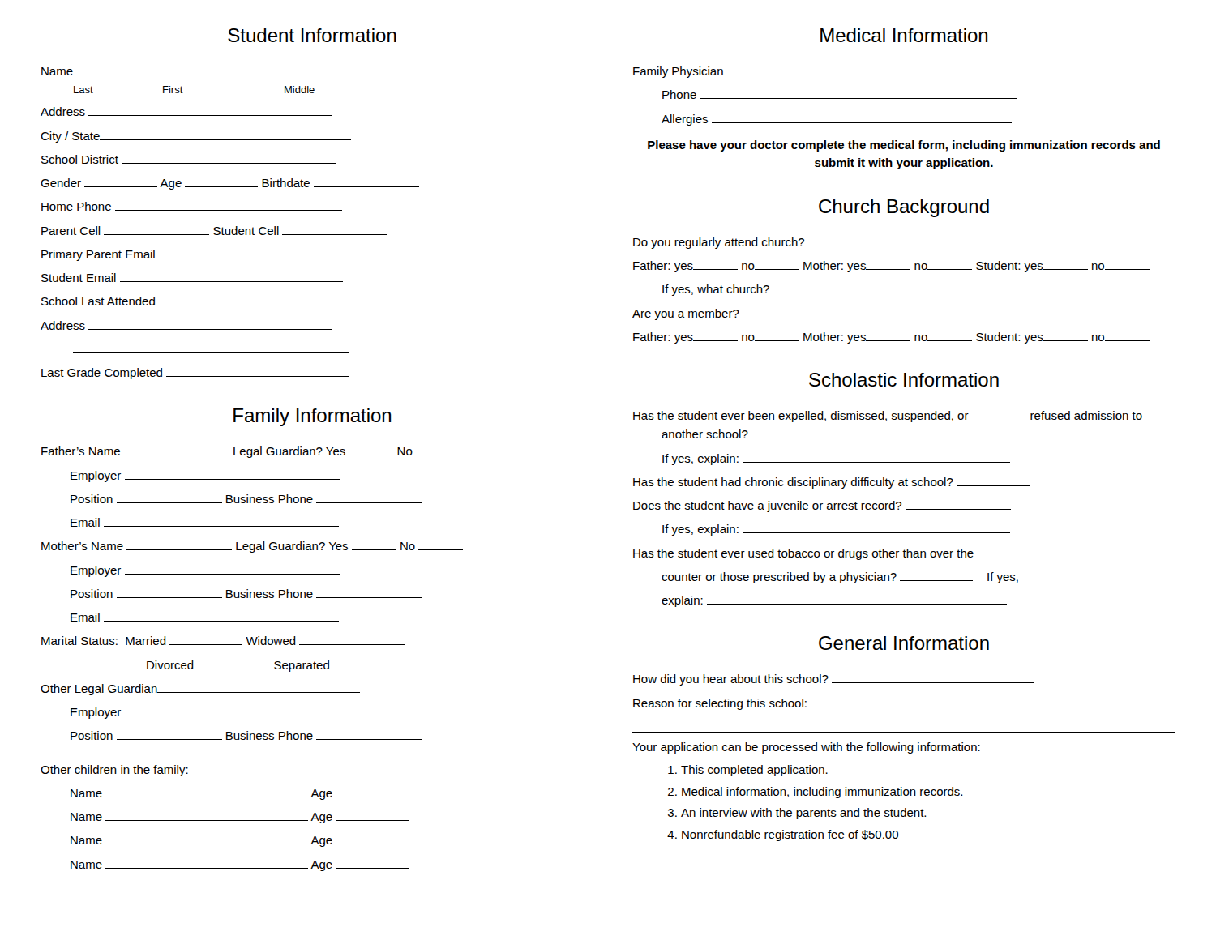Student Information
Name
Last First Middle
Address
City / State
School District
Gender Age Birthdate
Home Phone
Parent Cell Student Cell
Primary Parent Email
Student Email
School Last Attended
Address
Last Grade Completed
Family Information
Father’s Name Legal Guardian? Yes No
Employer
Position Business Phone
Email
Mother’s Name Legal Guardian? Yes No
Employer
Position Business Phone
Email
Marital Status: Married Widowed
Divorced Separated
Other Legal Guardian
Employer
Position Business Phone
Other children in the family:
Name Age
Name Age
Name Age
Name Age
Medical Information
Family Physician
Phone
Allergies
Please have your doctor complete the medical form, including immunization records and submit it with your application.
Church Background
Do you regularly attend church?
Father: yes no Mother: yes no Student: yes no
If yes, what church?
Are you a member?
Father: yes no Mother: yes no Student: yes no
Scholastic Information
Has the student ever been expelled, dismissed, suspended, or refused admission to another school?
If yes, explain:
Has the student had chronic disciplinary difficulty at school?
Does the student have a juvenile or arrest record?
If yes, explain:
Has the student ever used tobacco or drugs other than over the
counter or those prescribed by a physician? If yes,
explain:
General Information
How did you hear about this school?
Reason for selecting this school:
Your application can be processed with the following information:
This completed application.
Medical information, including immunization records.
An interview with the parents and the student.
Nonrefundable registration fee of $50.00